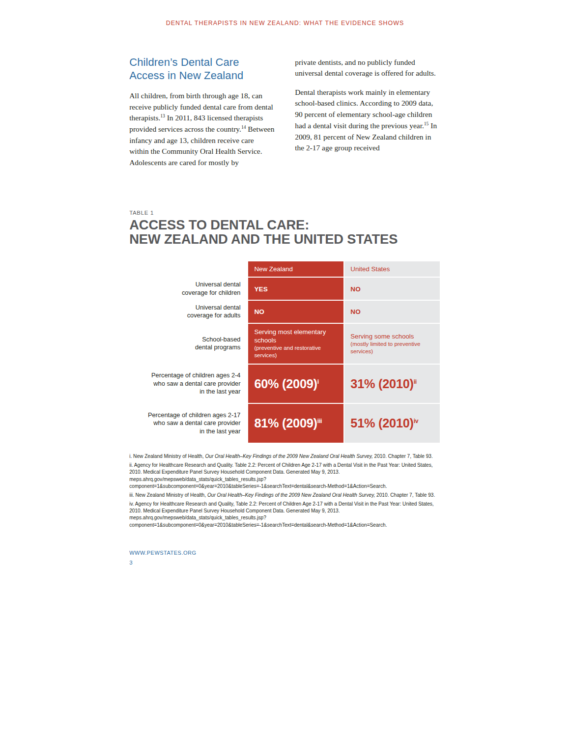Dental Therapists in New Zealand: What the Evidence Shows
Children’s Dental Care
Access in New Zealand
All children, from birth through age 18, can receive publicly funded dental care from dental therapists.13 In 2011, 843 licensed therapists provided services across the country.14 Between infancy and age 13, children receive care within the Community Oral Health Service. Adolescents are cared for mostly by
private dentists, and no publicly funded universal dental coverage is offered for adults.
Dental therapists work mainly in elementary school-based clinics. According to 2009 data, 90 percent of elementary school-age children had a dental visit during the previous year.15 In 2009, 81 percent of New Zealand children in the 2-17 age group received
TABLE 1
Access to Dental Care:
New Zealand and the United States
| | New Zealand | United States |
| --- | --- | --- |
| Universal dental coverage for children | YES | NO |
| Universal dental coverage for adults | NO | NO |
| School-based dental programs | Serving most elementary schools (preventive and restorative services) | Serving some schools (mostly limited to preventive services) |
| Percentage of children ages 2-4 who saw a dental care provider in the last year | 60% (2009) i | 31% (2010) ii |
| Percentage of children ages 2-17 who saw a dental care provider in the last year | 81% (2009) iii | 51% (2010) iv |
i. New Zealand Ministry of Health, Our Oral Health–Key Findings of the 2009 New Zealand Oral Health Survey, 2010. Chapter 7, Table 93.
ii. Agency for Healthcare Research and Quality. Table 2.2: Percent of Children Age 2-17 with a Dental Visit in the Past Year: United States, 2010. Medical Expenditure Panel Survey Household Component Data. Generated May 9, 2013. meps.ahrq.gov/mepsweb/data_stats/quick_tables_results.jsp?component=1&subcomponent=0&year=2010&tableSeries=-1&searchText=dental&search-Method=1&Action=Search.
iii. New Zealand Ministry of Health, Our Oral Health–Key Findings of the 2009 New Zealand Oral Health Survey, 2010. Chapter 7, Table 93.
iv. Agency for Healthcare Research and Quality, Table 2.2: Percent of Children Age 2-17 with a Dental Visit in the Past Year: United States, 2010. Medical Expenditure Panel Survey Household Component Data. Generated May 9, 2013. meps.ahrq.gov/mepsweb/data_stats/quick_tables_results.jsp?component=1&subcomponent=0&year=2010&tableSeries=-1&searchText=dental&search-Method=1&Action=Search.
WWW.PEWSTATES.ORG
3